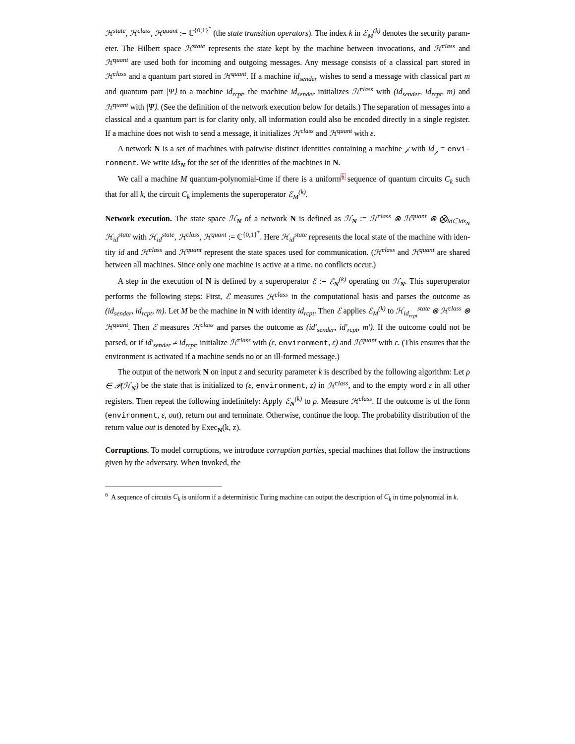ℋstate, ℋclass, ℋquant := ℂ{0,1}* (the state transition operators). The index k in ℰM(k) denotes the security parameter. The Hilbert space ℋstate represents the state kept by the machine between invocations, and ℋclass and ℋquant are used both for incoming and outgoing messages. Any message consists of a classical part stored in ℋclass and a quantum part stored in ℋquant. If a machine idsender wishes to send a message with classical part m and quantum part |Ψ⟩ to a machine idrcpt, the machine idsender initializes ℋclass with (idsender, idrcpt, m) and ℋquant with |Ψ⟩. (See the definition of the network execution below for details.) The separation of messages into a classical and a quantum part is for clarity only, all information could also be encoded directly in a single register. If a machine does not wish to send a message, it initializes ℋclass and ℋquant with ε.
A network N is a set of machines with pairwise distinct identities containing a machine 𝒿 with id𝒿 = environment. We write idsN for the set of the identities of the machines in N.
We call a machine M quantum-polynomial-time if there is a uniform6 sequence of quantum circuits Ck such that for all k, the circuit Ck implements the superoperator ℰM(k).
Network execution. The state space ℋN of a network N is defined as ℋN := ℋclass ⊗ ℋquant ⊗ ⨂id∈idsN ℋidstate with ℋidstate, ℋclass, ℋquant := ℂ{0,1}*. Here ℋidstate represents the local state of the machine with identity id and ℋclass and ℋquant represent the state spaces used for communication. (ℋclass and ℋquant are shared between all machines. Since only one machine is active at a time, no conflicts occur.)
A step in the execution of N is defined by a superoperator ℰ := ℰN(k) operating on ℋN. This superoperator performs the following steps: First, ℰ measures ℋclass in the computational basis and parses the outcome as (idsender, idrcpt, m). Let M be the machine in N with identity idrcpt. Then ℰ applies ℰM(k) to ℋidrcptstate ⊗ ℋclass ⊗ ℋquant. Then ℰ measures ℋclass and parses the outcome as (id′sender, id′rcpt, m′). If the outcome could not be parsed, or if id′sender ≠ idrcpt, initialize ℋclass with (ε, environment, ε) and ℋquant with ε. (This ensures that the environment is activated if a machine sends no or an ill-formed message.)
The output of the network N on input z and security parameter k is described by the following algorithm: Let ρ ∈ 𝒫(ℋN) be the state that is initialized to (ε, environment, z) in ℋclass, and to the empty word ε in all other registers. Then repeat the following indefinitely: Apply ℰN(k) to ρ. Measure ℋclass. If the outcome is of the form (environment, ε, out), return out and terminate. Otherwise, continue the loop. The probability distribution of the return value out is denoted by ExecN(k, z).
Corruptions. To model corruptions, we introduce corruption parties, special machines that follow the instructions given by the adversary. When invoked, the
6 A sequence of circuits Ck is uniform if a deterministic Turing machine can output the description of Ck in time polynomial in k.